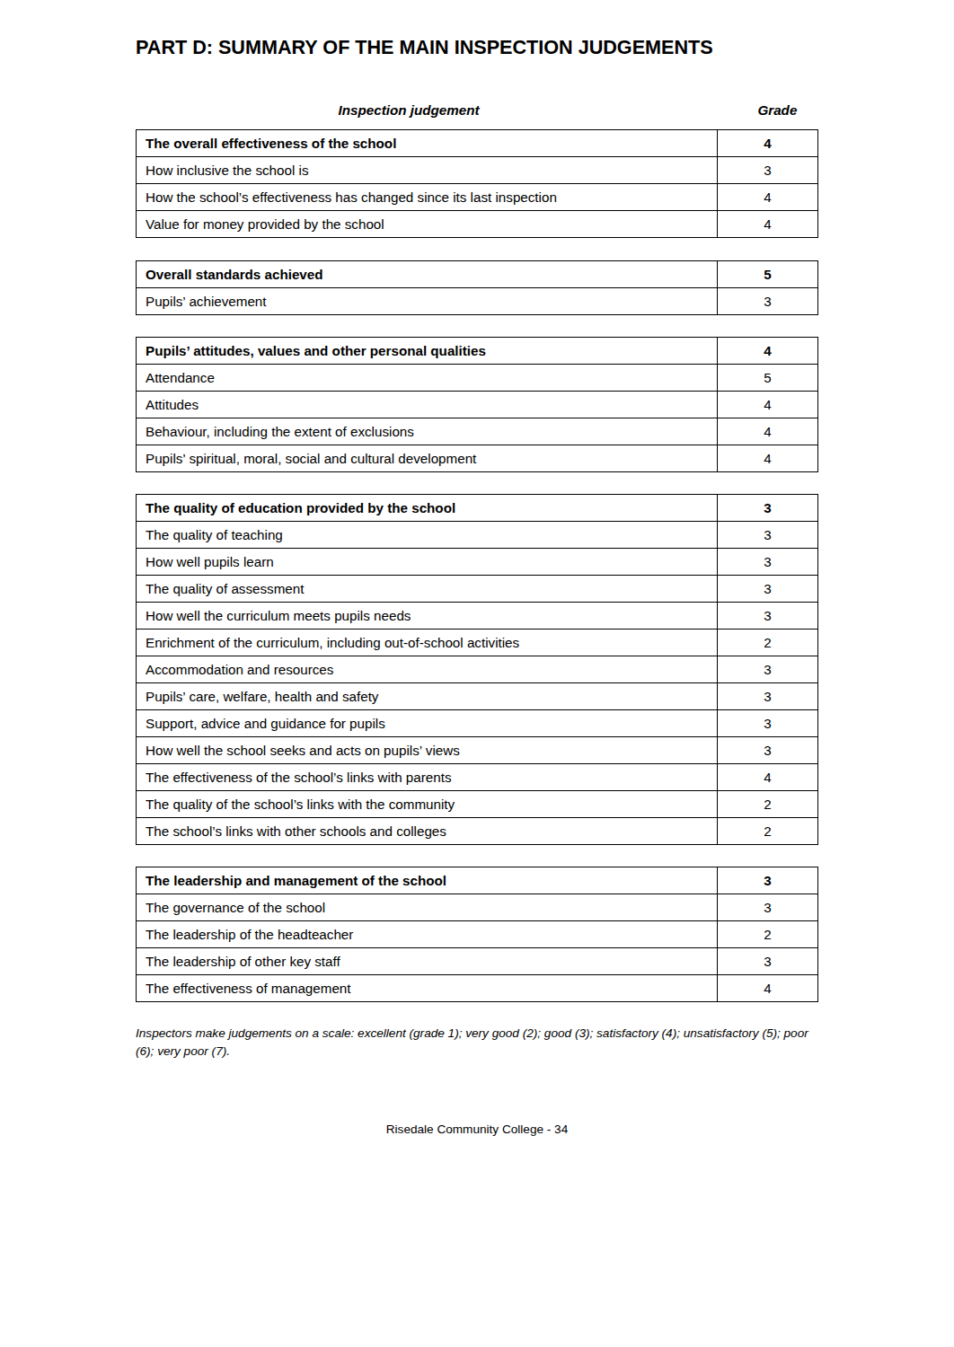PART D: SUMMARY OF THE MAIN INSPECTION JUDGEMENTS
Inspection judgement Grade
| The overall effectiveness of the school | 4 |
| How inclusive the school is | 3 |
| How the school’s effectiveness has changed since its last inspection | 4 |
| Value for money provided by the school | 4 |
| Overall standards achieved | 5 |
| Pupils’ achievement | 3 |
| Pupils’ attitudes, values and other personal qualities | 4 |
| Attendance | 5 |
| Attitudes | 4 |
| Behaviour, including the extent of exclusions | 4 |
| Pupils’ spiritual, moral, social and cultural development | 4 |
| The quality of education provided by the school | 3 |
| The quality of teaching | 3 |
| How well pupils learn | 3 |
| The quality of assessment | 3 |
| How well the curriculum meets pupils needs | 3 |
| Enrichment of the curriculum, including out-of-school activities | 2 |
| Accommodation and resources | 3 |
| Pupils’ care, welfare, health and safety | 3 |
| Support, advice and guidance for pupils | 3 |
| How well the school seeks and acts on pupils’ views | 3 |
| The effectiveness of the school’s links with parents | 4 |
| The quality of the school’s links with the community | 2 |
| The school’s links with other schools and colleges | 2 |
| The leadership and management of the school | 3 |
| The governance of the school | 3 |
| The leadership of the headteacher | 2 |
| The leadership of other key staff | 3 |
| The effectiveness of management | 4 |
Inspectors make judgements on a scale: excellent (grade 1); very good (2); good (3); satisfactory (4); unsatisfactory (5); poor (6); very poor (7).
Risedale Community College - 34